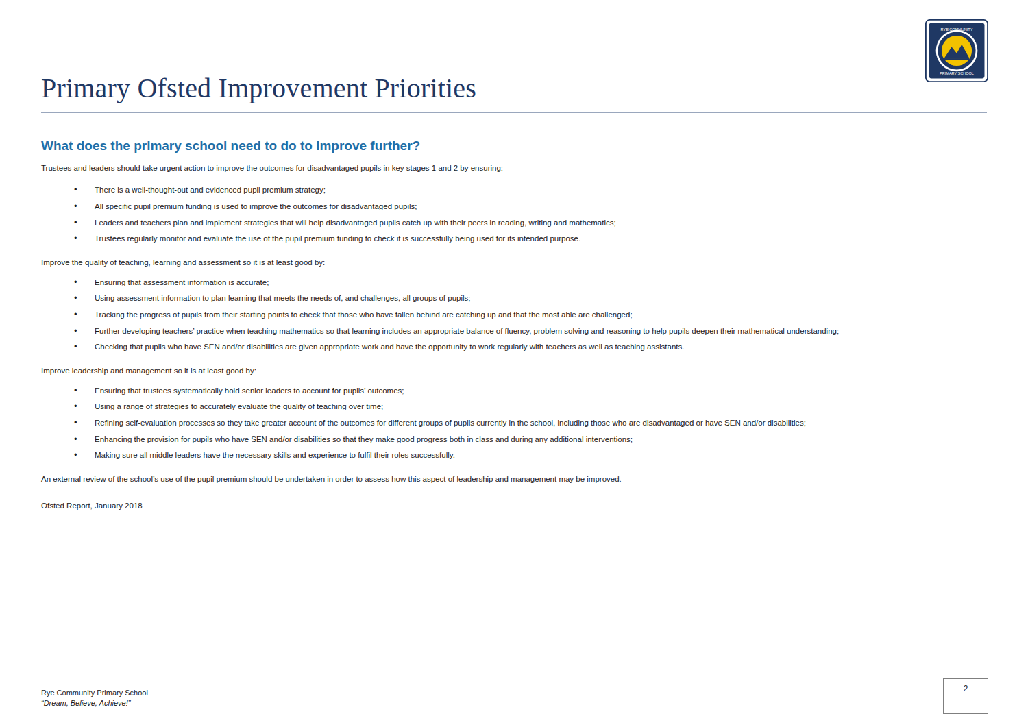RYE COMMUNITY PRIMARY SCHOOL
Primary Ofsted Improvement Priorities
What does the primary school need to do to improve further?
Trustees and leaders should take urgent action to improve the outcomes for disadvantaged pupils in key stages 1 and 2 by ensuring:
There is a well-thought-out and evidenced pupil premium strategy;
All specific pupil premium funding is used to improve the outcomes for disadvantaged pupils;
Leaders and teachers plan and implement strategies that will help disadvantaged pupils catch up with their peers in reading, writing and mathematics;
Trustees regularly monitor and evaluate the use of the pupil premium funding to check it is successfully being used for its intended purpose.
Improve the quality of teaching, learning and assessment so it is at least good by:
Ensuring that assessment information is accurate;
Using assessment information to plan learning that meets the needs of, and challenges, all groups of pupils;
Tracking the progress of pupils from their starting points to check that those who have fallen behind are catching up and that the most able are challenged;
Further developing teachers’ practice when teaching mathematics so that learning includes an appropriate balance of fluency, problem solving and reasoning to help pupils deepen their mathematical understanding;
Checking that pupils who have SEN and/or disabilities are given appropriate work and have the opportunity to work regularly with teachers as well as teaching assistants.
Improve leadership and management so it is at least good by:
Ensuring that trustees systematically hold senior leaders to account for pupils’ outcomes;
Using a range of strategies to accurately evaluate the quality of teaching over time;
Refining self-evaluation processes so they take greater account of the outcomes for different groups of pupils currently in the school, including those who are disadvantaged or have SEN and/or disabilities;
Enhancing the provision for pupils who have SEN and/or disabilities so that they make good progress both in class and during any additional interventions;
Making sure all middle leaders have the necessary skills and experience to fulfil their roles successfully.
An external review of the school’s use of the pupil premium should be undertaken in order to assess how this aspect of leadership and management may be improved.
Ofsted Report, January 2018
Rye Community Primary School
“Dream, Believe, Achieve!”
2